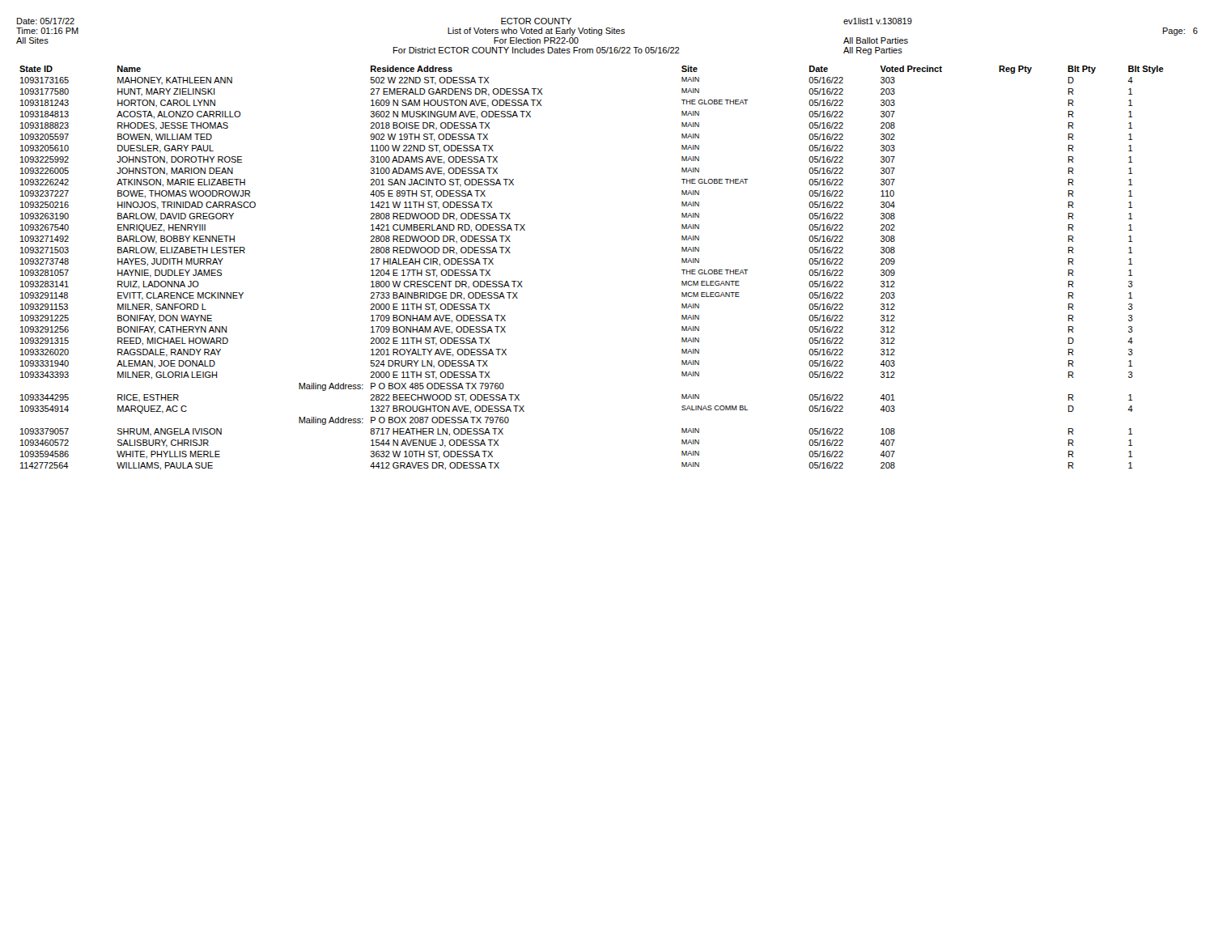| Date: 05/17/22 | ECTOR COUNTY | ev1list1 v.130819 |
| Time: 01:16 PM | List of Voters who Voted at Early Voting Sites | Page: 6 |
| All Sites | For Election PR22-00 | All Ballot Parties |
| | For District ECTOR COUNTY Includes Dates From 05/16/22 To 05/16/22 | All Reg Parties |
| State ID | Name | Residence Address | Site | Date | Voted Precinct | Reg Pty | Blt Pty | Blt Style |
| --- | --- | --- | --- | --- | --- | --- | --- | --- |
| 1093173165 | MAHONEY, KATHLEEN ANN | 502 W 22ND ST, ODESSA TX | MAIN | 05/16/22 | 303 | | D | 4 |
| 1093177580 | HUNT, MARY ZIELINSKI | 27 EMERALD GARDENS DR, ODESSA TX | MAIN | 05/16/22 | 203 | | R | 1 |
| 1093181243 | HORTON, CAROL LYNN | 1609 N SAM HOUSTON AVE, ODESSA TX | THE GLOBE THEAT | 05/16/22 | 303 | | R | 1 |
| 1093184813 | ACOSTA, ALONZO CARRILLO | 3602 N MUSKINGUM AVE, ODESSA TX | MAIN | 05/16/22 | 307 | | R | 1 |
| 1093188823 | RHODES, JESSE THOMAS | 2018 BOISE DR, ODESSA TX | MAIN | 05/16/22 | 208 | | R | 1 |
| 1093205597 | BOWEN, WILLIAM TED | 902 W 19TH ST, ODESSA TX | MAIN | 05/16/22 | 302 | | R | 1 |
| 1093205610 | DUESLER, GARY PAUL | 1100 W 22ND ST, ODESSA TX | MAIN | 05/16/22 | 303 | | R | 1 |
| 1093225992 | JOHNSTON, DOROTHY ROSE | 3100 ADAMS AVE, ODESSA TX | MAIN | 05/16/22 | 307 | | R | 1 |
| 1093226005 | JOHNSTON, MARION DEAN | 3100 ADAMS AVE, ODESSA TX | MAIN | 05/16/22 | 307 | | R | 1 |
| 1093226242 | ATKINSON, MARIE ELIZABETH | 201 SAN JACINTO ST, ODESSA TX | THE GLOBE THEAT | 05/16/22 | 307 | | R | 1 |
| 1093237227 | BOWE, THOMAS WOODROWJR | 405 E 89TH ST, ODESSA TX | MAIN | 05/16/22 | 110 | | R | 1 |
| 1093250216 | HINOJOS, TRINIDAD CARRASCO | 1421 W 11TH ST, ODESSA TX | MAIN | 05/16/22 | 304 | | R | 1 |
| 1093263190 | BARLOW, DAVID GREGORY | 2808 REDWOOD DR, ODESSA TX | MAIN | 05/16/22 | 308 | | R | 1 |
| 1093267540 | ENRIQUEZ, HENRYIII | 1421 CUMBERLAND RD, ODESSA TX | MAIN | 05/16/22 | 202 | | R | 1 |
| 1093271492 | BARLOW, BOBBY KENNETH | 2808 REDWOOD DR, ODESSA TX | MAIN | 05/16/22 | 308 | | R | 1 |
| 1093271503 | BARLOW, ELIZABETH LESTER | 2808 REDWOOD DR, ODESSA TX | MAIN | 05/16/22 | 308 | | R | 1 |
| 1093273748 | HAYES, JUDITH MURRAY | 17 HIALEAH CIR, ODESSA TX | MAIN | 05/16/22 | 209 | | R | 1 |
| 1093281057 | HAYNIE, DUDLEY JAMES | 1204 E 17TH ST, ODESSA TX | THE GLOBE THEAT | 05/16/22 | 309 | | R | 1 |
| 1093283141 | RUIZ, LADONNA JO | 1800 W CRESCENT DR, ODESSA TX | MCM ELEGANTE | 05/16/22 | 312 | | R | 3 |
| 1093291148 | EVITT, CLARENCE MCKINNEY | 2733 BAINBRIDGE DR, ODESSA TX | MCM ELEGANTE | 05/16/22 | 203 | | R | 1 |
| 1093291153 | MILNER, SANFORD L | 2000 E 11TH ST, ODESSA TX | MAIN | 05/16/22 | 312 | | R | 3 |
| 1093291225 | BONIFAY, DON WAYNE | 1709 BONHAM AVE, ODESSA TX | MAIN | 05/16/22 | 312 | | R | 3 |
| 1093291256 | BONIFAY, CATHERYN ANN | 1709 BONHAM AVE, ODESSA TX | MAIN | 05/16/22 | 312 | | R | 3 |
| 1093291315 | REED, MICHAEL HOWARD | 2002 E 11TH ST, ODESSA TX | MAIN | 05/16/22 | 312 | | D | 4 |
| 1093326020 | RAGSDALE, RANDY RAY | 1201 ROYALTY AVE, ODESSA TX | MAIN | 05/16/22 | 312 | | R | 3 |
| 1093331940 | ALEMAN, JOE DONALD | 524 DRURY LN, ODESSA TX | MAIN | 05/16/22 | 403 | | R | 1 |
| 1093343393 | MILNER, GLORIA LEIGH | 2000 E 11TH ST, ODESSA TX | MAIN | 05/16/22 | 312 | | R | 3 |
| | Mailing Address: | P O BOX 485 ODESSA TX 79760 | | | | | | |
| 1093344295 | RICE, ESTHER | 2822 BEECHWOOD ST, ODESSA TX | MAIN | 05/16/22 | 401 | | R | 1 |
| 1093354914 | MARQUEZ, AC C | 1327 BROUGHTON AVE, ODESSA TX | SALINAS COMM BL | 05/16/22 | 403 | | D | 4 |
| | Mailing Address: | P O BOX 2087 ODESSA TX 79760 | | | | | | |
| 1093379057 | SHRUM, ANGELA IVISON | 8717 HEATHER LN, ODESSA TX | MAIN | 05/16/22 | 108 | | R | 1 |
| 1093460572 | SALISBURY, CHRISJR | 1544 N AVENUE J, ODESSA TX | MAIN | 05/16/22 | 407 | | R | 1 |
| 1093594586 | WHITE, PHYLLIS MERLE | 3632 W 10TH ST, ODESSA TX | MAIN | 05/16/22 | 407 | | R | 1 |
| 1142772564 | WILLIAMS, PAULA SUE | 4412 GRAVES DR, ODESSA TX | MAIN | 05/16/22 | 208 | | R | 1 |